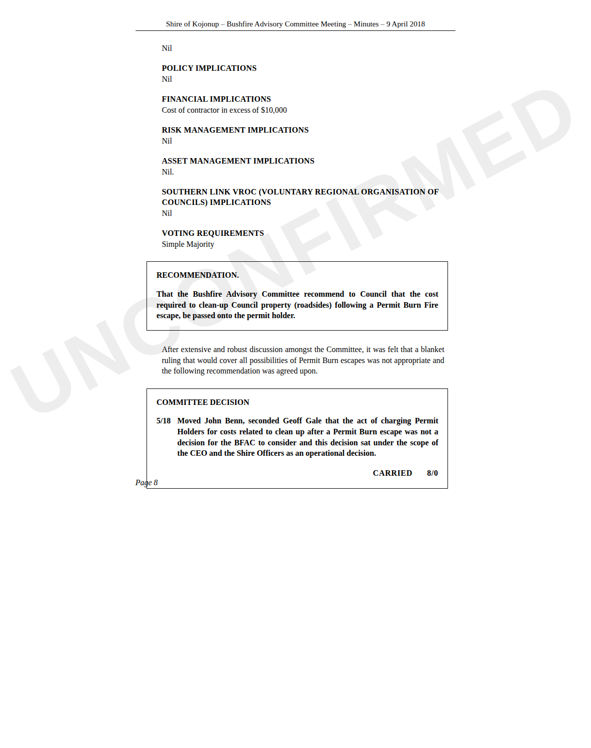UNCONFIRMED
Shire of Kojonup – Bushfire Advisory Committee Meeting – Minutes – 9 April 2018
Nil
Policy Implications
Nil
Financial Implications
Cost of contractor in excess of $10,000
Risk Management Implications
Nil
Asset Management Implications
Nil.
Southern Link VROC (Voluntary Regional Organisation of Councils) Implications
Nil
Voting Requirements
Simple Majority
RECOMMENDATION.
That the Bushfire Advisory Committee recommend to Council that the cost required to clean-up Council property (roadsides) following a Permit Burn Fire escape, be passed onto the permit holder.
After extensive and robust discussion amongst the Committee, it was felt that a blanket ruling that would cover all possibilities of Permit Burn escapes was not appropriate and the following recommendation was agreed upon.
COMMITTEE DECISION
5/18
Moved John Benn, seconded Geoff Gale that the act of charging Permit Holders for costs related to clean up after a Permit Burn escape was not a decision for the BFAC to consider and this decision sat under the scope of the CEO and the Shire Officers as an operational decision.
CARRIED 8/0
Page 8